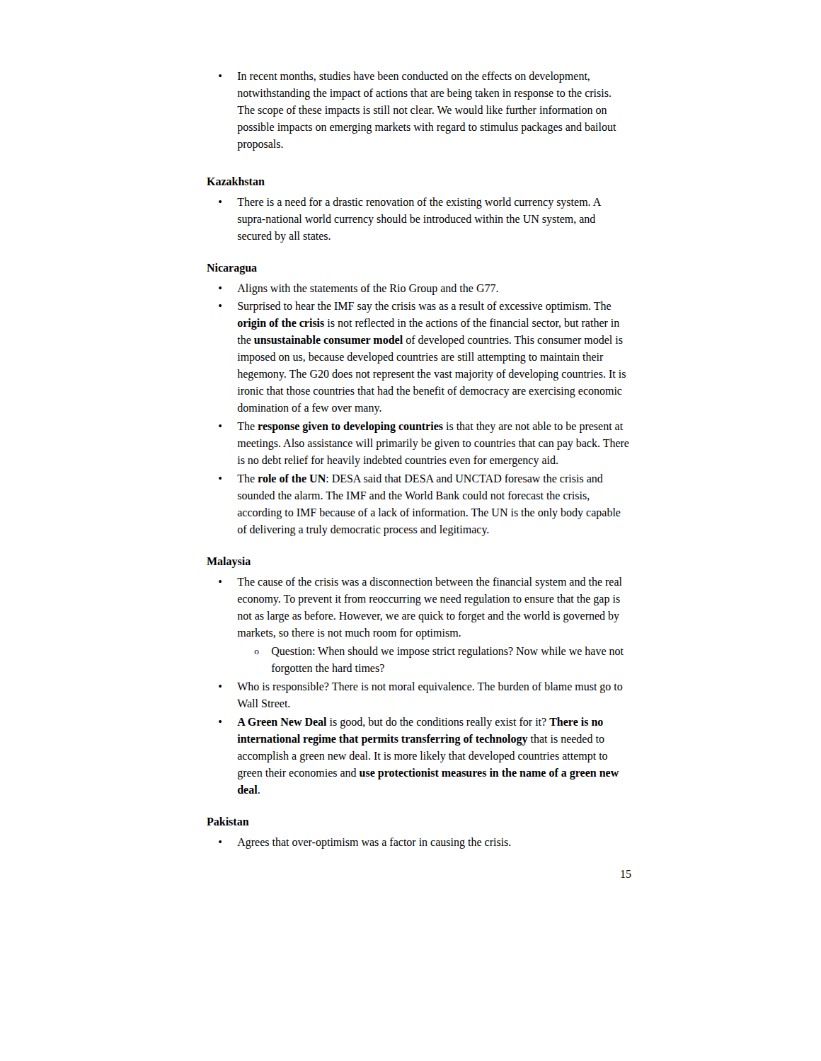In recent months, studies have been conducted on the effects on development, notwithstanding the impact of actions that are being taken in response to the crisis. The scope of these impacts is still not clear. We would like further information on possible impacts on emerging markets with regard to stimulus packages and bailout proposals.
Kazakhstan
There is a need for a drastic renovation of the existing world currency system. A supra-national world currency should be introduced within the UN system, and secured by all states.
Nicaragua
Aligns with the statements of the Rio Group and the G77.
Surprised to hear the IMF say the crisis was as a result of excessive optimism. The origin of the crisis is not reflected in the actions of the financial sector, but rather in the unsustainable consumer model of developed countries. This consumer model is imposed on us, because developed countries are still attempting to maintain their hegemony. The G20 does not represent the vast majority of developing countries. It is ironic that those countries that had the benefit of democracy are exercising economic domination of a few over many.
The response given to developing countries is that they are not able to be present at meetings. Also assistance will primarily be given to countries that can pay back. There is no debt relief for heavily indebted countries even for emergency aid.
The role of the UN: DESA said that DESA and UNCTAD foresaw the crisis and sounded the alarm. The IMF and the World Bank could not forecast the crisis, according to IMF because of a lack of information. The UN is the only body capable of delivering a truly democratic process and legitimacy.
Malaysia
The cause of the crisis was a disconnection between the financial system and the real economy. To prevent it from reoccurring we need regulation to ensure that the gap is not as large as before. However, we are quick to forget and the world is governed by markets, so there is not much room for optimism.
Question: When should we impose strict regulations? Now while we have not forgotten the hard times?
Who is responsible? There is not moral equivalence. The burden of blame must go to Wall Street.
A Green New Deal is good, but do the conditions really exist for it? There is no international regime that permits transferring of technology that is needed to accomplish a green new deal. It is more likely that developed countries attempt to green their economies and use protectionist measures in the name of a green new deal.
Pakistan
Agrees that over-optimism was a factor in causing the crisis.
15